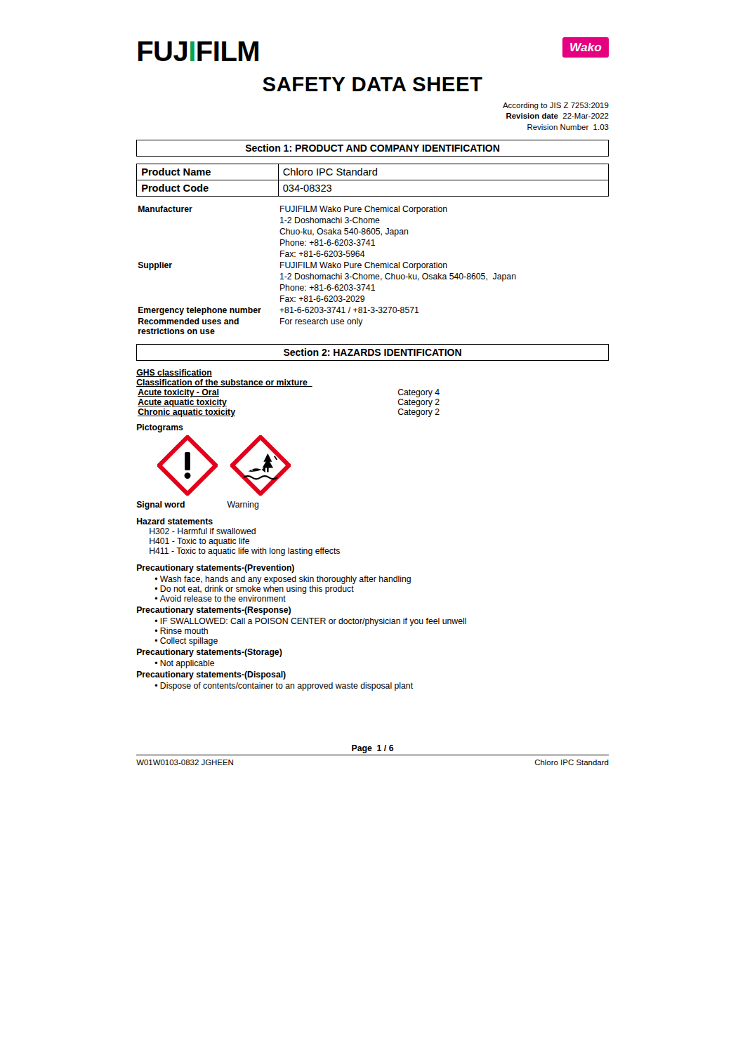FUJIFILM
Wako
SAFETY DATA SHEET
According to JIS Z 7253:2019
Revision date 22-Mar-2022
Revision Number 1.03
Section 1: PRODUCT AND COMPANY IDENTIFICATION
| Product Name | Chloro IPC Standard |
| Product Code | 034-08323 |
| Manufacturer | FUJIFILM Wako Pure Chemical Corporation |
| | 1-2 Doshomachi 3-Chome |
| | Chuo-ku, Osaka 540-8605, Japan |
| | Phone: +81-6-6203-3741 |
| | Fax: +81-6-6203-5964 |
| Supplier | FUJIFILM Wako Pure Chemical Corporation |
| | 1-2 Doshomachi 3-Chome, Chuo-ku, Osaka 540-8605, Japan |
| | Phone: +81-6-6203-3741 |
| | Fax: +81-6-6203-2029 |
| Emergency telephone number | +81-6-6203-3741 / +81-3-3270-8571 |
| Recommended uses and restrictions on use | For research use only |
Section 2: HAZARDS IDENTIFICATION
GHS classification
Classification of the substance or mixture
| Acute toxicity - Oral | Category 4 |
| Acute aquatic toxicity | Category 2 |
| Chronic aquatic toxicity | Category 2 |
Pictograms
Signal word
Warning
Hazard statements
H302 - Harmful if swallowed
H401 - Toxic to aquatic life
H411 - Toxic to aquatic life with long lasting effects
Precautionary statements-(Prevention)
Wash face, hands and any exposed skin thoroughly after handling
Do not eat, drink or smoke when using this product
Avoid release to the environment
Precautionary statements-(Response)
IF SWALLOWED: Call a POISON CENTER or doctor/physician if you feel unwell
Rinse mouth
Collect spillage
Precautionary statements-(Storage)
Not applicable
Precautionary statements-(Disposal)
Dispose of contents/container to an approved waste disposal plant
Page 1 / 6
W01W0103-0832 JGHEEN
Chloro IPC Standard